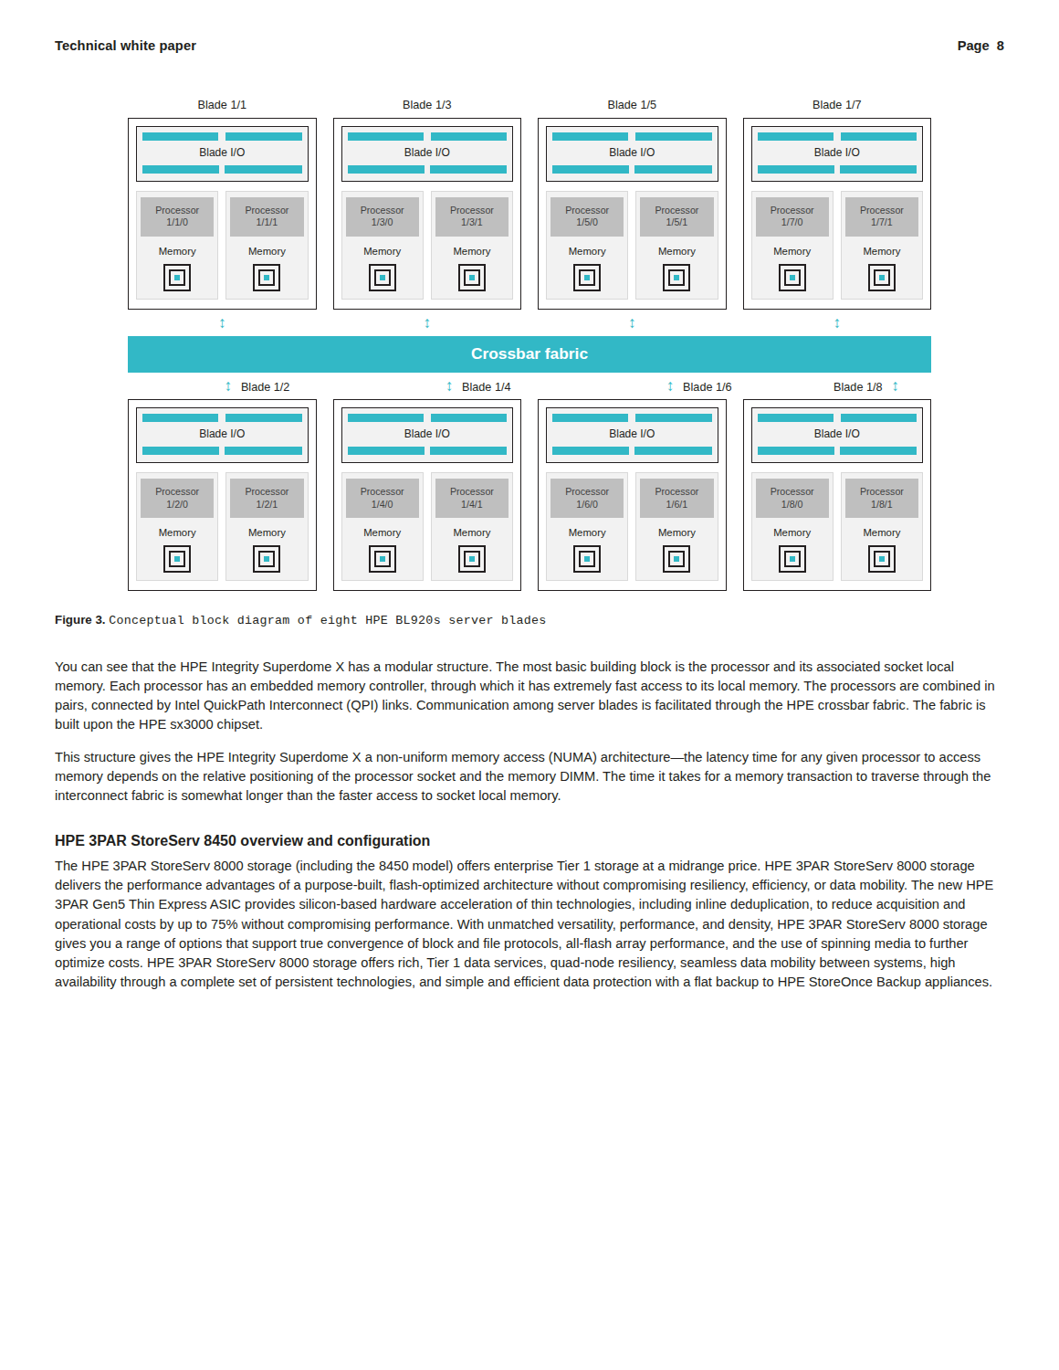Technical white paper
Page 8
Blade 1/1
Blade I/O
Processor
1/1/0
Memory
Processor
1/1/1
Memory
Blade 1/3
Blade I/O
Processor
1/3/0
Memory
Processor
1/3/1
Memory
Blade 1/5
Blade I/O
Processor
1/5/0
Memory
Processor
1/5/1
Memory
Blade 1/7
Blade I/O
Processor
1/7/0
Memory
Processor
1/7/1
Memory
↕
↕
↕
↕
Crossbar fabric
↕ Blade 1/2
↕ Blade 1/4
↕ Blade 1/6
Blade 1/8 ↕
Blade I/O
Processor
1/2/0
Memory
Processor
1/2/1
Memory
Blade I/O
Processor
1/4/0
Memory
Processor
1/4/1
Memory
Blade I/O
Processor
1/6/0
Memory
Processor
1/6/1
Memory
Blade I/O
Processor
1/8/0
Memory
Processor
1/8/1
Memory
Figure 3. Conceptual block diagram of eight HPE BL920s server blades
You can see that the HPE Integrity Superdome X has a modular structure. The most basic building block is the processor and its associated socket local memory. Each processor has an embedded memory controller, through which it has extremely fast access to its local memory. The processors are combined in pairs, connected by Intel QuickPath Interconnect (QPI) links. Communication among server blades is facilitated through the HPE crossbar fabric. The fabric is built upon the HPE sx3000 chipset.
This structure gives the HPE Integrity Superdome X a non-uniform memory access (NUMA) architecture—the latency time for any given processor to access memory depends on the relative positioning of the processor socket and the memory DIMM. The time it takes for a memory transaction to traverse through the interconnect fabric is somewhat longer than the faster access to socket local memory.
HPE 3PAR StoreServ 8450 overview and configuration
The HPE 3PAR StoreServ 8000 storage (including the 8450 model) offers enterprise Tier 1 storage at a midrange price. HPE 3PAR StoreServ 8000 storage delivers the performance advantages of a purpose-built, flash-optimized architecture without compromising resiliency, efficiency, or data mobility. The new HPE 3PAR Gen5 Thin Express ASIC provides silicon-based hardware acceleration of thin technologies, including inline deduplication, to reduce acquisition and operational costs by up to 75% without compromising performance. With unmatched versatility, performance, and density, HPE 3PAR StoreServ 8000 storage gives you a range of options that support true convergence of block and file protocols, all-flash array performance, and the use of spinning media to further optimize costs. HPE 3PAR StoreServ 8000 storage offers rich, Tier 1 data services, quad-node resiliency, seamless data mobility between systems, high availability through a complete set of persistent technologies, and simple and efficient data protection with a flat backup to HPE StoreOnce Backup appliances.